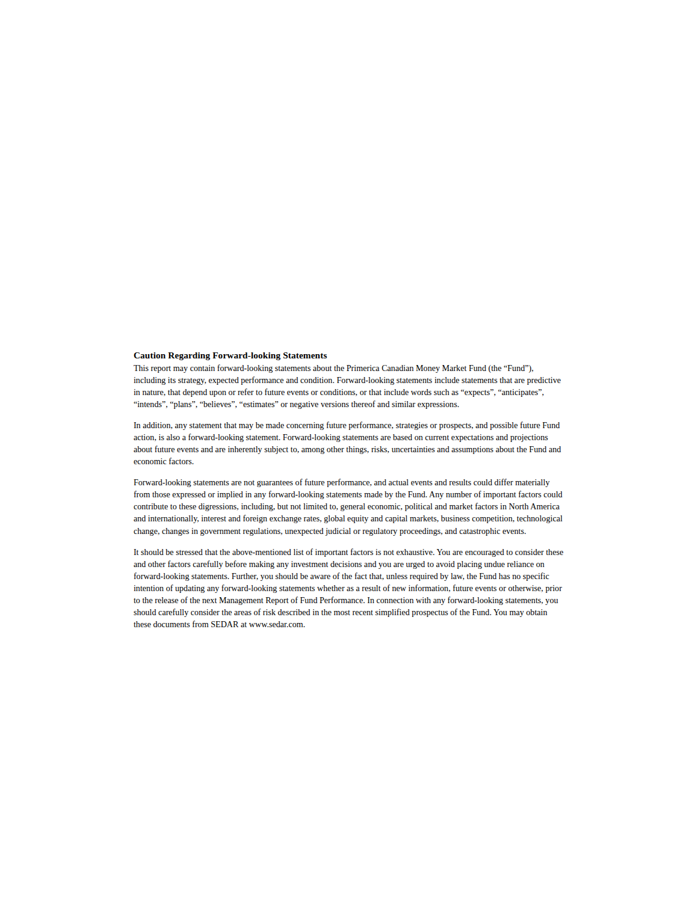Caution Regarding Forward-looking Statements
This report may contain forward-looking statements about the Primerica Canadian Money Market Fund (the “Fund”), including its strategy, expected performance and condition. Forward-looking statements include statements that are predictive in nature, that depend upon or refer to future events or conditions, or that include words such as “expects”, “anticipates”, “intends”, “plans”, “believes”, “estimates” or negative versions thereof and similar expressions.
In addition, any statement that may be made concerning future performance, strategies or prospects, and possible future Fund action, is also a forward-looking statement. Forward-looking statements are based on current expectations and projections about future events and are inherently subject to, among other things, risks, uncertainties and assumptions about the Fund and economic factors.
Forward-looking statements are not guarantees of future performance, and actual events and results could differ materially from those expressed or implied in any forward-looking statements made by the Fund. Any number of important factors could contribute to these digressions, including, but not limited to, general economic, political and market factors in North America and internationally, interest and foreign exchange rates, global equity and capital markets, business competition, technological change, changes in government regulations, unexpected judicial or regulatory proceedings, and catastrophic events.
It should be stressed that the above-mentioned list of important factors is not exhaustive. You are encouraged to consider these and other factors carefully before making any investment decisions and you are urged to avoid placing undue reliance on forward-looking statements. Further, you should be aware of the fact that, unless required by law, the Fund has no specific intention of updating any forward-looking statements whether as a result of new information, future events or otherwise, prior to the release of the next Management Report of Fund Performance. In connection with any forward-looking statements, you should carefully consider the areas of risk described in the most recent simplified prospectus of the Fund. You may obtain these documents from SEDAR at www.sedar.com.